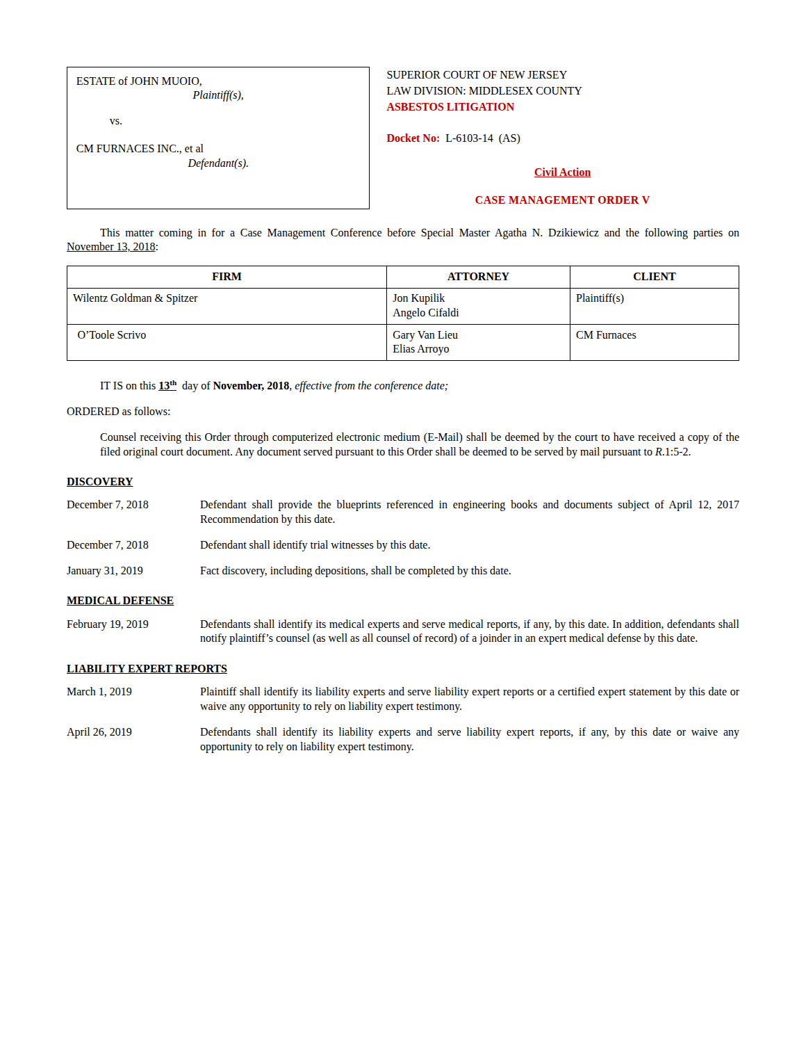| ESTATE of JOHN MUOIO, Plaintiff(s), vs. CM FURNACES INC., et al Defendant(s). | SUPERIOR COURT OF NEW JERSEY LAW DIVISION: MIDDLESEX COUNTY ASBESTOS LITIGATION Docket No: L-6103-14 (AS) Civil Action CASE MANAGEMENT ORDER V |
This matter coming in for a Case Management Conference before Special Master Agatha N. Dzikiewicz and the following parties on November 13, 2018:
| FIRM | ATTORNEY | CLIENT |
| --- | --- | --- |
| Wilentz Goldman & Spitzer | Jon Kupilik Angelo Cifaldi | Plaintiff(s) |
| O’Toole Scrivo | Gary Van Lieu Elias Arroyo | CM Furnaces |
IT IS on this 13th day of November, 2018, effective from the conference date;
ORDERED as follows:
Counsel receiving this Order through computerized electronic medium (E-Mail) shall be deemed by the court to have received a copy of the filed original court document. Any document served pursuant to this Order shall be deemed to be served by mail pursuant to R.1:5-2.
DISCOVERY
December 7, 2018
Defendant shall provide the blueprints referenced in engineering books and documents subject of April 12, 2017 Recommendation by this date.
December 7, 2018
Defendant shall identify trial witnesses by this date.
January 31, 2019
Fact discovery, including depositions, shall be completed by this date.
MEDICAL DEFENSE
February 19, 2019
Defendants shall identify its medical experts and serve medical reports, if any, by this date. In addition, defendants shall notify plaintiff’s counsel (as well as all counsel of record) of a joinder in an expert medical defense by this date.
LIABILITY EXPERT REPORTS
March 1, 2019
Plaintiff shall identify its liability experts and serve liability expert reports or a certified expert statement by this date or waive any opportunity to rely on liability expert testimony.
April 26, 2019
Defendants shall identify its liability experts and serve liability expert reports, if any, by this date or waive any opportunity to rely on liability expert testimony.